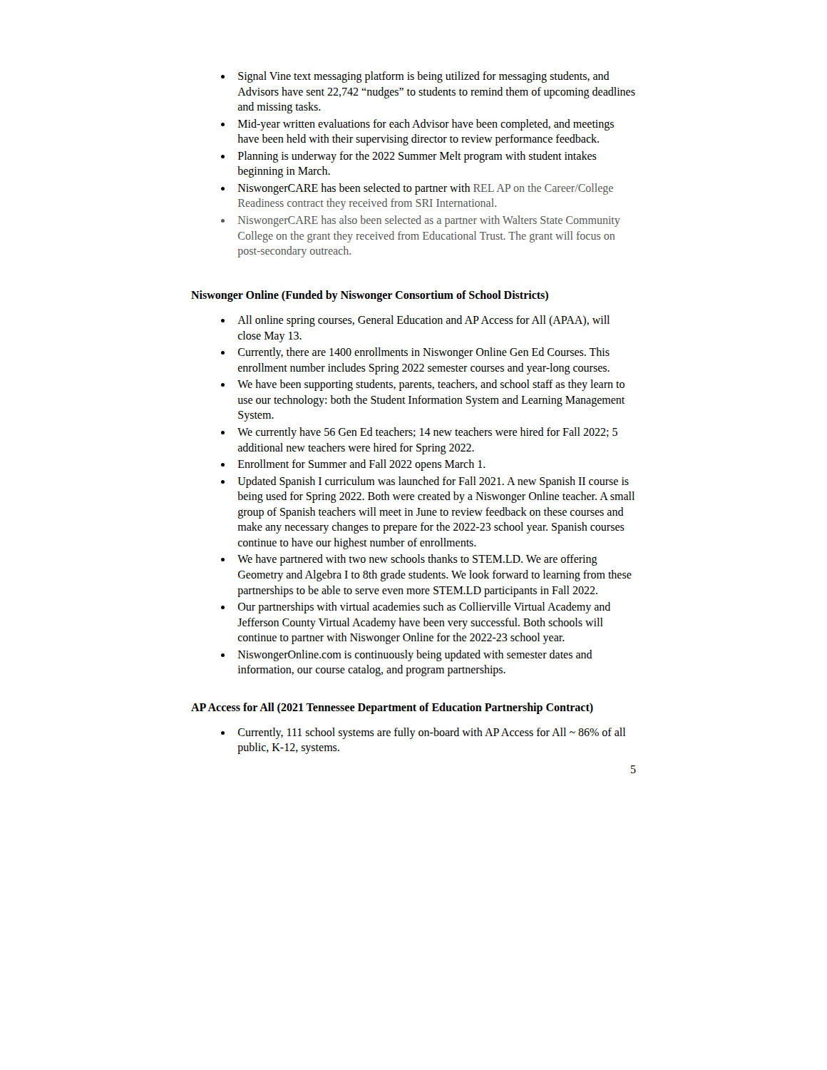Signal Vine text messaging platform is being utilized for messaging students, and Advisors have sent 22,742 “nudges” to students to remind them of upcoming deadlines and missing tasks.
Mid-year written evaluations for each Advisor have been completed, and meetings have been held with their supervising director to review performance feedback.
Planning is underway for the 2022 Summer Melt program with student intakes beginning in March.
NiswongerCARE has been selected to partner with REL AP on the Career/College Readiness contract they received from SRI International.
NiswongerCARE has also been selected as a partner with Walters State Community College on the grant they received from Educational Trust. The grant will focus on post-secondary outreach.
Niswonger Online (Funded by Niswonger Consortium of School Districts)
All online spring courses, General Education and AP Access for All (APAA), will close May 13.
Currently, there are 1400 enrollments in Niswonger Online Gen Ed Courses. This enrollment number includes Spring 2022 semester courses and year-long courses.
We have been supporting students, parents, teachers, and school staff as they learn to use our technology: both the Student Information System and Learning Management System.
We currently have 56 Gen Ed teachers; 14 new teachers were hired for Fall 2022; 5 additional new teachers were hired for Spring 2022.
Enrollment for Summer and Fall 2022 opens March 1.
Updated Spanish I curriculum was launched for Fall 2021. A new Spanish II course is being used for Spring 2022. Both were created by a Niswonger Online teacher. A small group of Spanish teachers will meet in June to review feedback on these courses and make any necessary changes to prepare for the 2022-23 school year. Spanish courses continue to have our highest number of enrollments.
We have partnered with two new schools thanks to STEM.LD. We are offering Geometry and Algebra I to 8th grade students. We look forward to learning from these partnerships to be able to serve even more STEM.LD participants in Fall 2022.
Our partnerships with virtual academies such as Collierville Virtual Academy and Jefferson County Virtual Academy have been very successful. Both schools will continue to partner with Niswonger Online for the 2022-23 school year.
NiswongerOnline.com is continuously being updated with semester dates and information, our course catalog, and program partnerships.
AP Access for All (2021 Tennessee Department of Education Partnership Contract)
Currently, 111 school systems are fully on-board with AP Access for All ~ 86% of all public, K-12, systems.
5